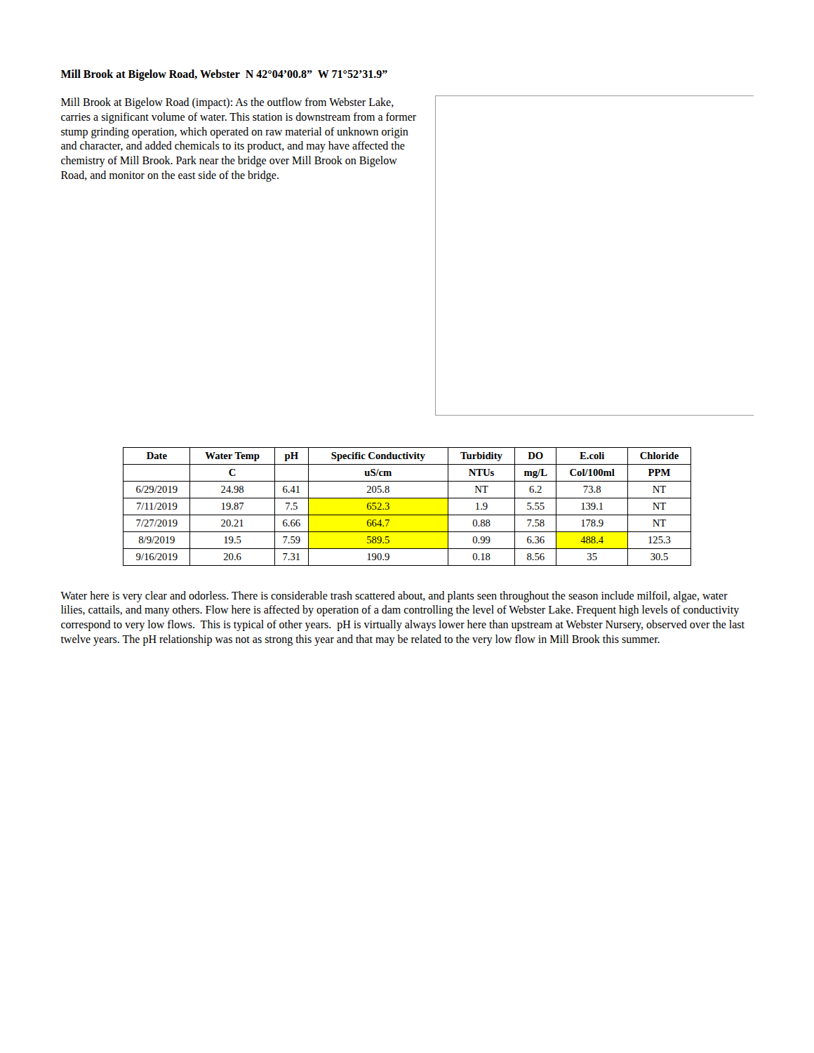Mill Brook at Bigelow Road, Webster N 42°04’00.8” W 71°52’31.9”
Mill Brook at Bigelow Road (impact): As the outflow from Webster Lake, carries a significant volume of water. This station is downstream from a former stump grinding operation, which operated on raw material of unknown origin and character, and added chemicals to its product, and may have affected the chemistry of Mill Brook. Park near the bridge over Mill Brook on Bigelow Road, and monitor on the east side of the bridge.
| Date | Water Temp | pH | Specific Conductivity | Turbidity | DO | E.coli | Chloride |
| --- | --- | --- | --- | --- | --- | --- | --- |
| | C | | uS/cm | NTUs | mg/L | Col/100ml | PPM |
| 6/29/2019 | 24.98 | 6.41 | 205.8 | NT | 6.2 | 73.8 | NT |
| 7/11/2019 | 19.87 | 7.5 | 652.3 | 1.9 | 5.55 | 139.1 | NT |
| 7/27/2019 | 20.21 | 6.66 | 664.7 | 0.88 | 7.58 | 178.9 | NT |
| 8/9/2019 | 19.5 | 7.59 | 589.5 | 0.99 | 6.36 | 488.4 | 125.3 |
| 9/16/2019 | 20.6 | 7.31 | 190.9 | 0.18 | 8.56 | 35 | 30.5 |
Water here is very clear and odorless. There is considerable trash scattered about, and plants seen throughout the season include milfoil, algae, water lilies, cattails, and many others. Flow here is affected by operation of a dam controlling the level of Webster Lake. Frequent high levels of conductivity correspond to very low flows. This is typical of other years. pH is virtually always lower here than upstream at Webster Nursery, observed over the last twelve years. The pH relationship was not as strong this year and that may be related to the very low flow in Mill Brook this summer.